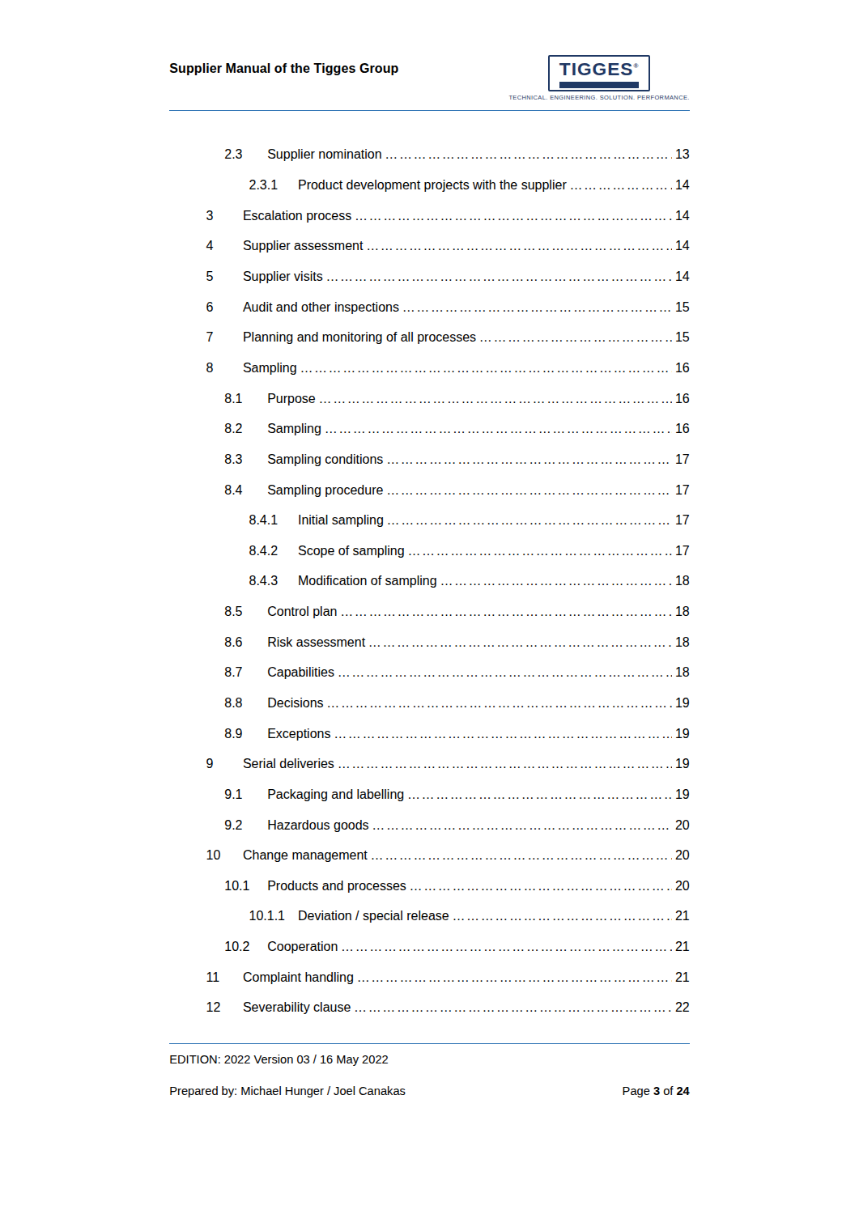Supplier Manual of the Tigges Group
TIGGES
TECHNICAL. ENGINEERING. SOLUTION. PERFORMANCE.
2.3 Supplier nomination……………………………………………………………………………………………………13
2.3.1 Product development projects with the supplier…………………………………………14
3 Escalation process…………………………………………………………………………………………………………14
4 Supplier assessment………………………………………………………………………………………………………14
5 Supplier visits………………………………………………………………………………………………………………14
6 Audit and other inspections…………………………………………………………………………………………15
7 Planning and monitoring of all processes…………………………………………………………………15
8 Sampling……………………………………………………………………………………………………………………………16
8.1 Purpose…………………………………………………………………………………………………………………16
8.2 Sampling…………………………………………………………………………………………………………………16
8.3 Sampling conditions…………………………………………………………………………………………17
8.4 Sampling procedure…………………………………………………………………………………………17
8.4.1 Initial sampling…………………………………………………………………………………………17
8.4.2 Scope of sampling……………………………………………………………………………………17
8.4.3 Modification of sampling…………………………………………………………………………18
8.5 Control plan…………………………………………………………………………………………………………18
8.6 Risk assessment……………………………………………………………………………………………………18
8.7 Capabilities…………………………………………………………………………………………………………18
8.8 Decisions……………………………………………………………………………………………………………19
8.9 Exceptions…………………………………………………………………………………………………………19
9 Serial deliveries……………………………………………………………………………………………………………19
9.1 Packaging and labelling……………………………………………………………………………………19
9.2 Hazardous goods…………………………………………………………………………………………………20
10 Change management…………………………………………………………………………………………………20
10.1 Products and processes……………………………………………………………………………………20
10.1.1 Deviation / special release………………………………………………………………………21
10.2 Cooperation…………………………………………………………………………………………………………21
11 Complaint handling……………………………………………………………………………………………………21
12 Severability clause…………………………………………………………………………………………………22
EDITION: 2022 Version 03 / 16 May 2022
Prepared by: Michael Hunger / Joel Canakas
Page 3 of 24